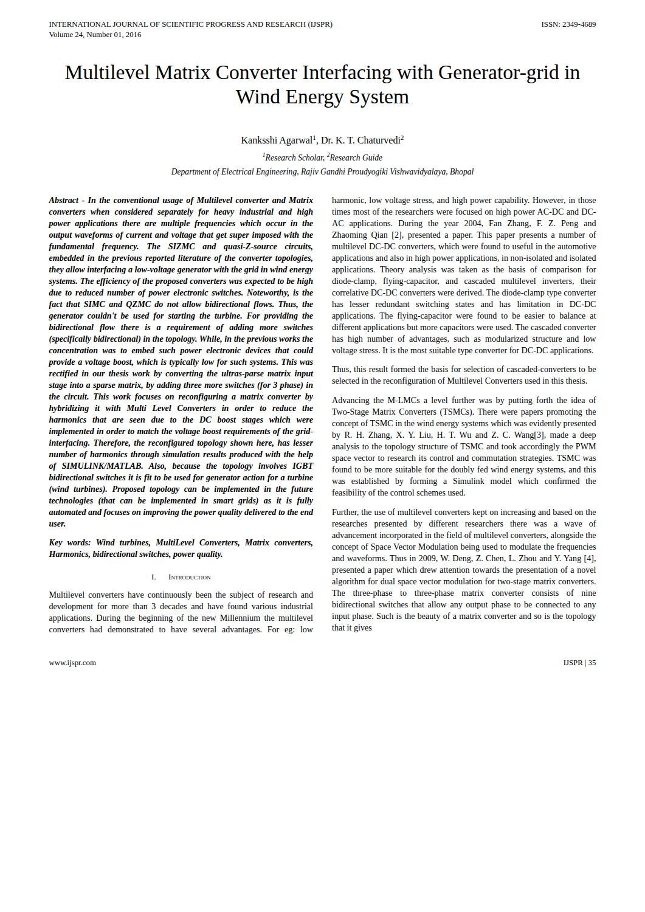INTERNATIONAL JOURNAL OF SCIENTIFIC PROGRESS AND RESEARCH (IJSPR)
Volume 24, Number 01, 2016
ISSN: 2349-4689
Multilevel Matrix Converter Interfacing with Generator-grid in Wind Energy System
Kanksshi Agarwal1, Dr. K. T. Chaturvedi2
1Research Scholar, 2Research Guide
Department of Electrical Engineering, Rajiv Gandhi Proudyogiki Vishwavidyalaya, Bhopal
Abstract - In the conventional usage of Multilevel converter and Matrix converters when considered separately for heavy industrial and high power applications there are multiple frequencies which occur in the output waveforms of current and voltage that get super imposed with the fundamental frequency. The SIZMC and quasi-Z-source circuits, embedded in the previous reported literature of the converter topologies, they allow interfacing a low-voltage generator with the grid in wind energy systems. The efficiency of the proposed converters was expected to be high due to reduced number of power electronic switches. Noteworthy, is the fact that SIMC and QZMC do not allow bidirectional flows. Thus, the generator couldn't be used for starting the turbine. For providing the bidirectional flow there is a requirement of adding more switches (specifically bidirectional) in the topology. While, in the previous works the concentration was to embed such power electronic devices that could provide a voltage boost, which is typically low for such systems. This was rectified in our thesis work by converting the ultras-parse matrix input stage into a sparse matrix, by adding three more switches (for 3 phase) in the circuit. This work focuses on reconfiguring a matrix converter by hybridizing it with Multi Level Converters in order to reduce the harmonics that are seen due to the DC boost stages which were implemented in order to match the voltage boost requirements of the grid-interfacing. Therefore, the reconfigured topology shown here, has lesser number of harmonics through simulation results produced with the help of SIMULINK/MATLAB. Also, because the topology involves IGBT bidirectional switches it is fit to be used for generator action for a turbine (wind turbines). Proposed topology can be implemented in the future technologies (that can be implemented in smart grids) as it is fully automated and focuses on improving the power quality delivered to the end user.
Key words: Wind turbines, MultiLevel Converters, Matrix converters, Harmonics, bidirectional switches, power quality.
I. Introduction
Multilevel converters have continuously been the subject of research and development for more than 3 decades and have found various industrial applications. During the beginning of the new Millennium the multilevel converters had demonstrated to have several advantages. For eg: low harmonic, low voltage stress, and high power capability. However, in those times most of the researchers were focused on high power AC-DC and DC-AC applications. During the year 2004, Fan Zhang, F. Z. Peng and Zhaoming Qian [2], presented a paper. This paper presents a number of multilevel DC-DC converters, which were found to useful in the automotive applications and also in high power applications, in non-isolated and isolated applications. Theory analysis was taken as the basis of comparison for diode-clamp, flying-capacitor, and cascaded multilevel inverters, their correlative DC-DC converters were derived. The diode-clamp type converter has lesser redundant switching states and has limitation in DC-DC applications. The flying-capacitor were found to be easier to balance at different applications but more capacitors were used. The cascaded converter has high number of advantages, such as modularized structure and low voltage stress. It is the most suitable type converter for DC-DC applications.
Thus, this result formed the basis for selection of cascaded-converters to be selected in the reconfiguration of Multilevel Converters used in this thesis.
Advancing the M-LMCs a level further was by putting forth the idea of Two-Stage Matrix Converters (TSMCs). There were papers promoting the concept of TSMC in the wind energy systems which was evidently presented by R. H. Zhang, X. Y. Liu, H. T. Wu and Z. C. Wang[3], made a deep analysis to the topology structure of TSMC and took accordingly the PWM space vector to research its control and commutation strategies. TSMC was found to be more suitable for the doubly fed wind energy systems, and this was established by forming a Simulink model which confirmed the feasibility of the control schemes used.
Further, the use of multilevel converters kept on increasing and based on the researches presented by different researchers there was a wave of advancement incorporated in the field of multilevel converters, alongside the concept of Space Vector Modulation being used to modulate the frequencies and waveforms. Thus in 2009, W. Deng, Z. Chen, L. Zhou and Y. Yang [4], presented a paper which drew attention towards the presentation of a novel algorithm for dual space vector modulation for two-stage matrix converters. The three-phase to three-phase matrix converter consists of nine bidirectional switches that allow any output phase to be connected to any input phase. Such is the beauty of a matrix converter and so is the topology that it gives
www.ijspr.com
IJSPR | 35